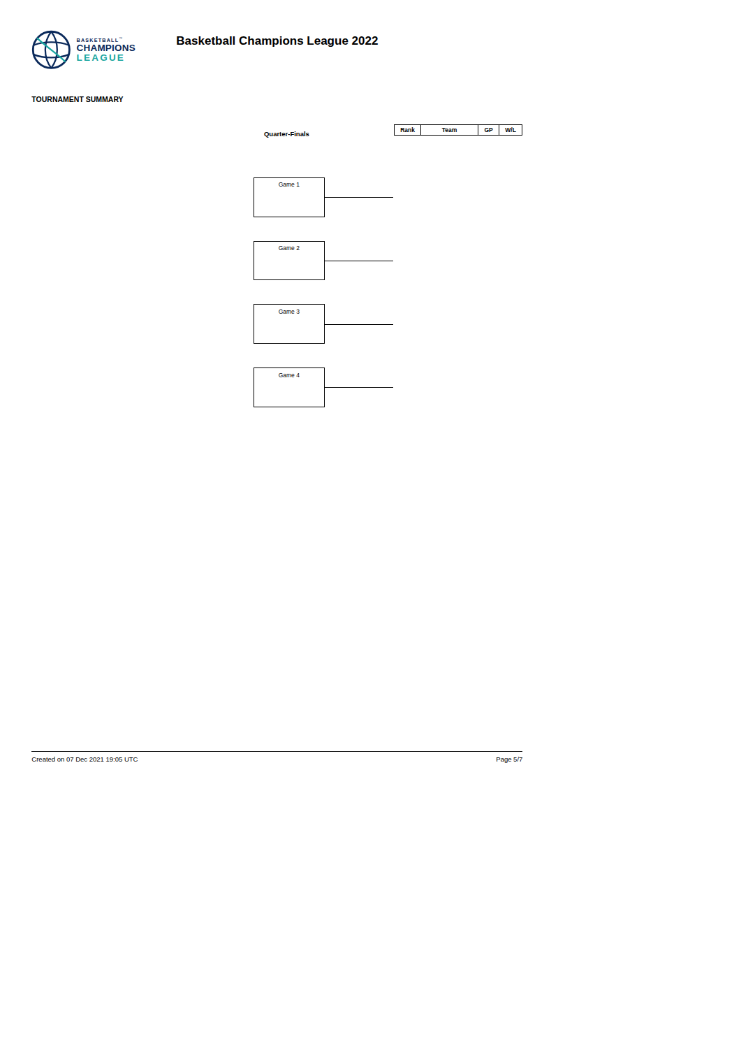BASKETBALL™
CHAMPIONS
LEAGUE
Basketball Champions League 2022
TOURNAMENT SUMMARY
Quarter-Finals
| Rank | Team | GP | W/L |
| --- | --- | --- | --- |
Game 1
Game 2
Game 3
Game 4
Created on 07 Dec 2021 19:05 UTC
Page 5/7